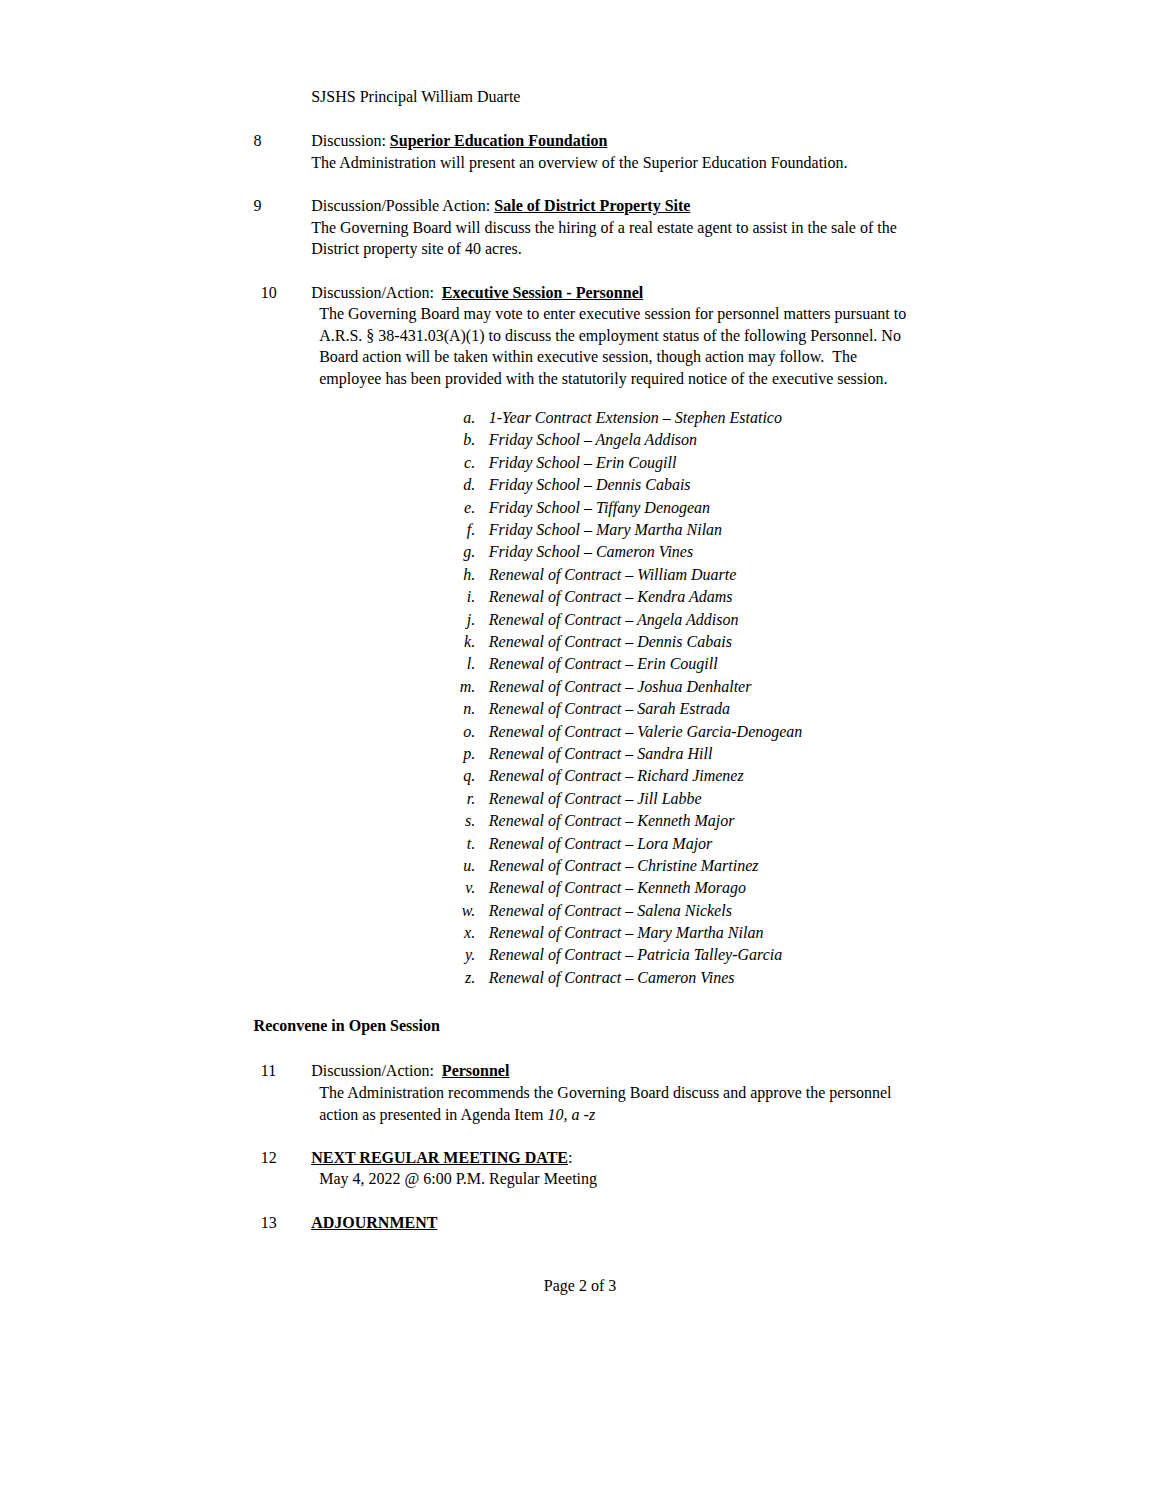SJSHS Principal William Duarte
8
Discussion: Superior Education Foundation
The Administration will present an overview of the Superior Education Foundation.
9
Discussion/Possible Action: Sale of District Property Site
The Governing Board will discuss the hiring of a real estate agent to assist in the sale of the District property site of 40 acres.
10
Discussion/Action: Executive Session - Personnel
The Governing Board may vote to enter executive session for personnel matters pursuant to A.R.S. § 38-431.03(A)(1) to discuss the employment status of the following Personnel. No Board action will be taken within executive session, though action may follow. The employee has been provided with the statutorily required notice of the executive session.
1-Year Contract Extension – Stephen Estatico
Friday School – Angela Addison
Friday School – Erin Cougill
Friday School – Dennis Cabais
Friday School – Tiffany Denogean
Friday School – Mary Martha Nilan
Friday School – Cameron Vines
Renewal of Contract – William Duarte
Renewal of Contract – Kendra Adams
Renewal of Contract – Angela Addison
Renewal of Contract – Dennis Cabais
Renewal of Contract – Erin Cougill
Renewal of Contract – Joshua Denhalter
Renewal of Contract – Sarah Estrada
Renewal of Contract – Valerie Garcia-Denogean
Renewal of Contract – Sandra Hill
Renewal of Contract – Richard Jimenez
Renewal of Contract – Jill Labbe
Renewal of Contract – Kenneth Major
Renewal of Contract – Lora Major
Renewal of Contract – Christine Martinez
Renewal of Contract – Kenneth Morago
Renewal of Contract – Salena Nickels
Renewal of Contract – Mary Martha Nilan
Renewal of Contract – Patricia Talley-Garcia
Renewal of Contract – Cameron Vines
Reconvene in Open Session
11
Discussion/Action: Personnel
The Administration recommends the Governing Board discuss and approve the personnel action as presented in Agenda Item 10, a -z
12
NEXT REGULAR MEETING DATE:
May 4, 2022 @ 6:00 P.M. Regular Meeting
13
ADJOURNMENT
Page 2 of 3